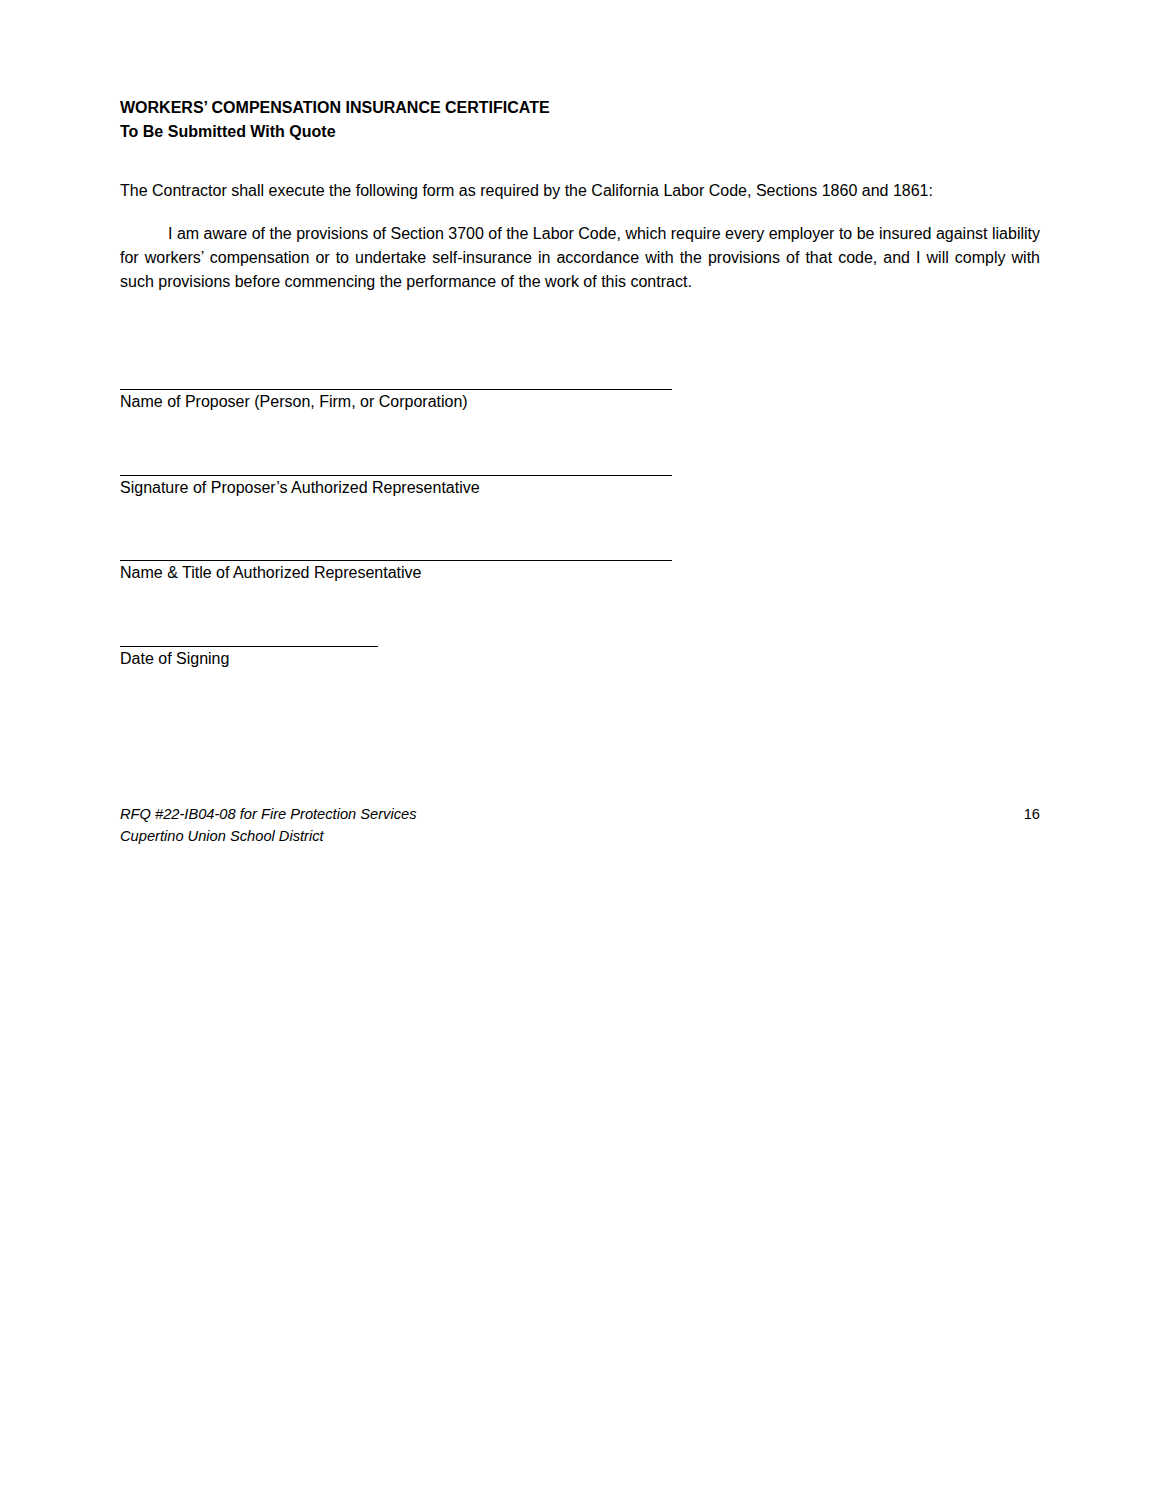WORKERS’ COMPENSATION INSURANCE CERTIFICATE
To Be Submitted With Quote
The Contractor shall execute the following form as required by the California Labor Code, Sections 1860 and 1861:
I am aware of the provisions of Section 3700 of the Labor Code, which require every employer to be insured against liability for workers’ compensation or to undertake self-insurance in accordance with the provisions of that code, and I will comply with such provisions before commencing the performance of the work of this contract.
Name of Proposer (Person, Firm, or Corporation)
Signature of Proposer’s Authorized Representative
Name & Title of Authorized Representative
Date of Signing
RFQ #22-IB04-08 for Fire Protection Services
Cupertino Union School District
16